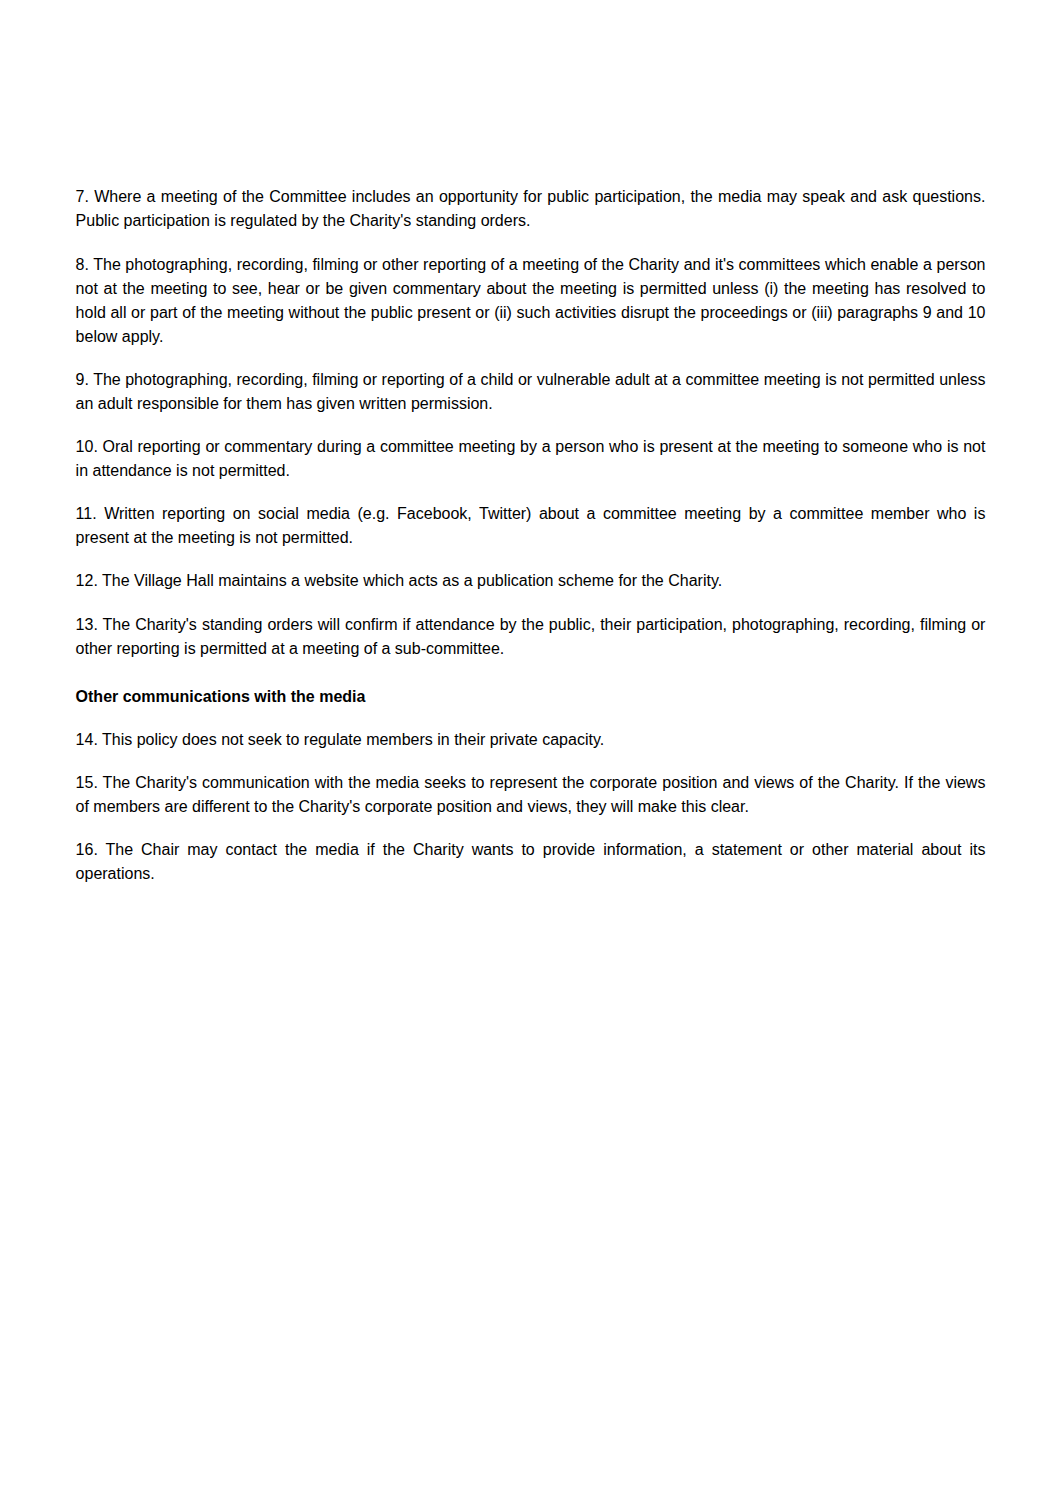7. Where a meeting of the Committee includes an opportunity for public participation, the media may speak and ask questions. Public participation is regulated by the Charity's standing orders.
8. The photographing, recording, filming or other reporting of a meeting of the Charity and it's committees which enable a person not at the meeting to see, hear or be given commentary about the meeting is permitted unless (i) the meeting has resolved to hold all or part of the meeting without the public present or (ii) such activities disrupt the proceedings or (iii) paragraphs 9 and 10 below apply.
9. The photographing, recording, filming or reporting of a child or vulnerable adult at a committee meeting is not permitted unless an adult responsible for them has given written permission.
10. Oral reporting or commentary during a committee meeting by a person who is present at the meeting to someone who is not in attendance is not permitted.
11. Written reporting on social media (e.g. Facebook, Twitter) about a committee meeting by a committee member who is present at the meeting is not permitted.
12. The Village Hall maintains a website which acts as a publication scheme for the Charity.
13. The Charity's standing orders will confirm if attendance by the public, their participation, photographing, recording, filming or other reporting is permitted at a meeting of a sub-committee.
Other communications with the media
14. This policy does not seek to regulate members in their private capacity.
15. The Charity's communication with the media seeks to represent the corporate position and views of the Charity. If the views of members are different to the Charity's corporate position and views, they will make this clear.
16. The Chair may contact the media if the Charity wants to provide information, a statement or other material about its operations.